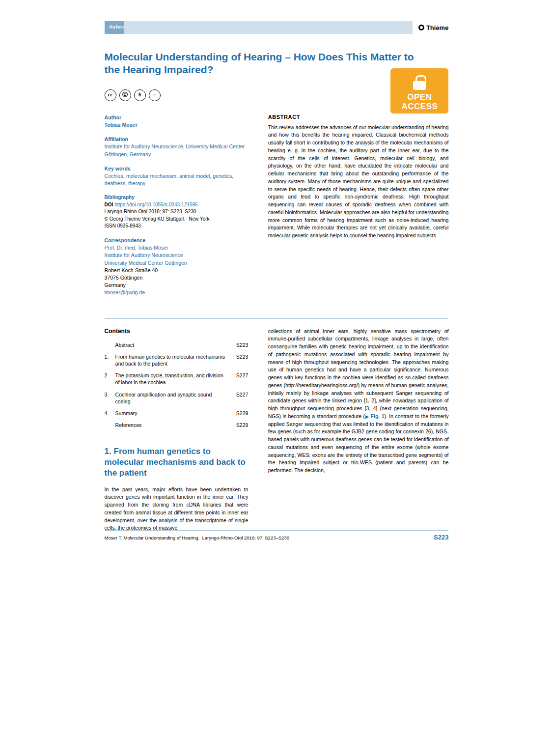Referat
Thieme
Molecular Understanding of Hearing – How Does This Matter to the Hearing Impaired?
OPEN
ACCESS
ccⒸ$=
Author
Tobias Moser
Affiliation
Institute for Auditory Neuroscience, University Medical Center Göttingen, Germany
Key words
Cochlea, molecular mechanism, animal model, genetics, deafness, therapy
Bibliography
DOI https://doi.org/10.1055/s-0043-121595
Laryngo-Rhino-Otol 2018; 97: S223–S230
© Georg Thieme Verlag KG Stuttgart · New York
ISSN 0935-8943
Correspondence
Prof. Dr. med. Tobias Moser
Institute for Auditory Neuroscience
University Medical Center Göttingen
Robert-Koch-Straße 40
37075 Göttingen
Germany
tmoser@gwdg.de
ABSTRACT
This review addresses the advances of our molecular understanding of hearing and how this benefits the hearing impaired. Classical biochemical methods usually fall short in contributing to the analysis of the molecular mechanisms of hearing e. g. in the cochlea, the auditory part of the inner ear, due to the scarcity of the cells of interest. Genetics, molecular cell biology, and physiology, on the other hand, have elucidated the intricate molecular and cellular mechanisms that bring about the outstanding performance of the auditory system. Many of those mechanisms are quite unique and specialized to serve the specific needs of hearing. Hence, their defects often spare other organs and lead to specific non-syndromic deafness. High throughput sequencing can reveal causes of sporadic deafness when combined with careful bioinformatics. Molecular approaches are also helpful for understanding more common forms of hearing impairment such as noise-induced hearing impairment. While molecular therapies are not yet clinically available, careful molecular genetic analysis helps to counsel the hearing impaired subjects.
Contents
| | Abstract | S223 |
| 1. | From human genetics to molecular mechanisms and back to the patient | S223 |
| 2. | The potassium cycle, transduction, and division of labor in the cochlea | S227 |
| 3. | Cochlear amplification and synaptic sound coding | S227 |
| 4. | Summary | S229 |
| | References | S229 |
1. From human genetics to molecular mechanisms and back to the patient
In the past years, major efforts have been undertaken to discover genes with important function in the inner ear. They spanned from the cloning from cDNA libraries that were created from animal tissue at different time points in inner ear development, over the analysis of the transcriptome of single cells, the proteomics of massive
collections of animal inner ears, highly sensitive mass spectrometry of immune-purified subcellular compartments, linkage analyses in large, often consanguine families with genetic hearing impairment, up to the identification of pathogenic mutations associated with sporadic hearing impairment by means of high throughput sequencing technologies. The approaches making use of human genetics had and have a particular significance. Numerous genes with key functions in the cochlea were identified as so-called deafness genes (http://hereditaryhearingloss.org/) by means of human genetic analyses, initially mainly by linkage analyses with subsequent Sanger sequencing of candidate genes within the linked region [1, 2], while nowadays application of high throughput sequencing procedures [3, 4] (next generation sequencing, NGS) is becoming a standard procedure (▶ Fig. 1). In contrast to the formerly applied Sanger sequencing that was limited to the identification of mutations in few genes (such as for example the GJB2 gene coding for connexin 26), NGS-based panels with numerous deafness genes can be tested for identification of causal mutations and even sequencing of the entire exome (whole exome sequencing, WES; exons are the entirety of the transcribed gene segments) of the hearing impaired subject or trio-WES (patient and parents) can be performed. The decision,
Moser T. Molecular Understanding of Hearing. Laryngo-Rhino-Otol 2018; 97: S223–S230
S223